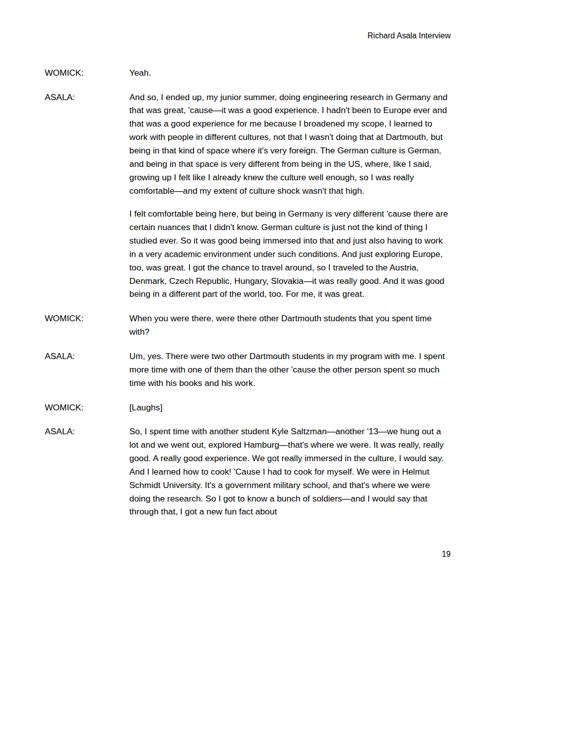Richard Asala Interview
WOMICK:
Yeah.
ASALA:
And so, I ended up, my junior summer, doing engineering research in Germany and that was great, 'cause—it was a good experience. I hadn't been to Europe ever and that was a good experience for me because I broadened my scope, I learned to work with people in different cultures, not that I wasn't doing that at Dartmouth, but being in that kind of space where it's very foreign. The German culture is German, and being in that space is very different from being in the US, where, like I said, growing up I felt like I already knew the culture well enough, so I was really comfortable—and my extent of culture shock wasn't that high.
I felt comfortable being here, but being in Germany is very different 'cause there are certain nuances that I didn't know. German culture is just not the kind of thing I studied ever. So it was good being immersed into that and just also having to work in a very academic environment under such conditions. And just exploring Europe, too, was great. I got the chance to travel around, so I traveled to the Austria, Denmark, Czech Republic, Hungary, Slovakia—it was really good. And it was good being in a different part of the world, too. For me, it was great.
WOMICK:
When you were there, were there other Dartmouth students that you spent time with?
ASALA:
Um, yes. There were two other Dartmouth students in my program with me. I spent more time with one of them than the other 'cause the other person spent so much time with his books and his work.
WOMICK:
[Laughs]
ASALA:
So, I spent time with another student Kyle Saltzman—another '13—we hung out a lot and we went out, explored Hamburg—that's where we were. It was really, really good. A really good experience. We got really immersed in the culture, I would say. And I learned how to cook! 'Cause I had to cook for myself. We were in Helmut Schmidt University. It's a government military school, and that's where we were doing the research. So I got to know a bunch of soldiers—and I would say that through that, I got a new fun fact about
19